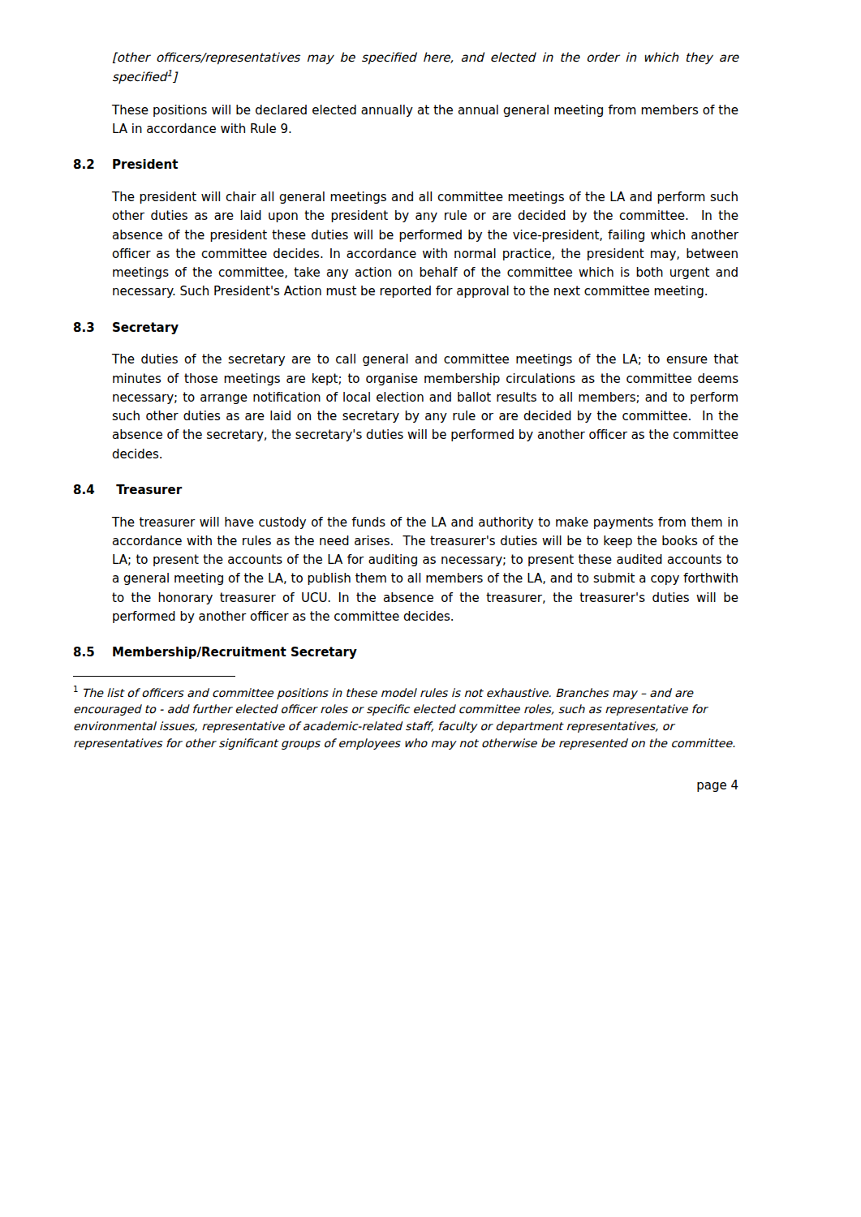[other officers/representatives may be specified here, and elected in the order in which they are specified1]
These positions will be declared elected annually at the annual general meeting from members of the LA in accordance with Rule 9.
8.2 President
The president will chair all general meetings and all committee meetings of the LA and perform such other duties as are laid upon the president by any rule or are decided by the committee. In the absence of the president these duties will be performed by the vice-president, failing which another officer as the committee decides. In accordance with normal practice, the president may, between meetings of the committee, take any action on behalf of the committee which is both urgent and necessary. Such President's Action must be reported for approval to the next committee meeting.
8.3 Secretary
The duties of the secretary are to call general and committee meetings of the LA; to ensure that minutes of those meetings are kept; to organise membership circulations as the committee deems necessary; to arrange notification of local election and ballot results to all members; and to perform such other duties as are laid on the secretary by any rule or are decided by the committee. In the absence of the secretary, the secretary's duties will be performed by another officer as the committee decides.
8.4 Treasurer
The treasurer will have custody of the funds of the LA and authority to make payments from them in accordance with the rules as the need arises. The treasurer's duties will be to keep the books of the LA; to present the accounts of the LA for auditing as necessary; to present these audited accounts to a general meeting of the LA, to publish them to all members of the LA, and to submit a copy forthwith to the honorary treasurer of UCU. In the absence of the treasurer, the treasurer's duties will be performed by another officer as the committee decides.
8.5 Membership/Recruitment Secretary
1 The list of officers and committee positions in these model rules is not exhaustive. Branches may – and are encouraged to - add further elected officer roles or specific elected committee roles, such as representative for environmental issues, representative of academic-related staff, faculty or department representatives, or representatives for other significant groups of employees who may not otherwise be represented on the committee.
page 4